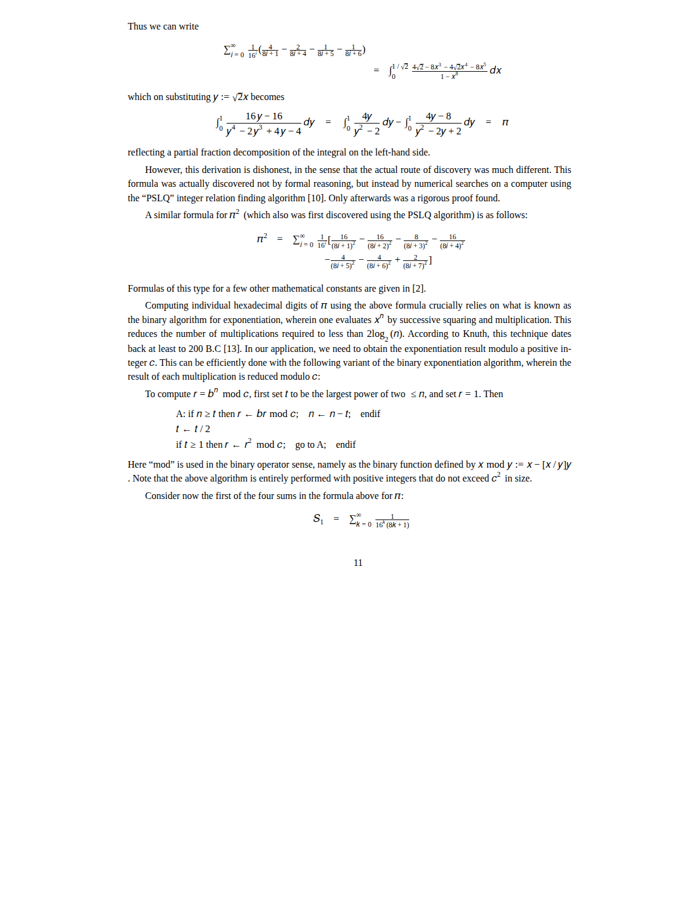Thus we can write
∑ i=0 ∞ 116i ( 48i+1 − 28i+4 − 18i+5 − 18i+6 ) = ∫ 0 1/2 42−8x3−42x4−8x5 1−x8 dx
which on substituting y:=2x becomes
∫01 16y−16 y4−2y3+4y−4 dy = ∫01 4y y2−2 dy − ∫01 4y−8 y2−2y+2 dy = π
reflecting a partial fraction decomposition of the integral on the left-hand side.
However, this derivation is dishonest, in the sense that the actual route of discovery was much different. This formula was actually discovered not by formal reasoning, but instead by numerical searches on a computer using the “PSLQ” integer relation finding algorithm [10]. Only afterwards was a rigorous proof found.
A similar formula for π2 (which also was first discovered using the PSLQ algorithm) is as follows:
π2 = ∑ i=0 ∞ 116i [ 16(8i+1)2 − 16(8i+2)2 − 8(8i+3)2 − 16(8i+4)2 − 4(8i+5)2 − 4(8i+6)2 + 2(8i+7)2 ]
Formulas of this type for a few other mathematical constants are given in [2].
Computing individual hexadecimal digits of π using the above formula crucially relies on what is known as the binary algorithm for exponentiation, wherein one evaluates xn by successive squaring and multiplication. This reduces the number of multiplications required to less than 2log2(n). According to Knuth, this technique dates back at least to 200 B.C [13]. In our application, we need to obtain the exponentiation result modulo a positive integer c. This can be efficiently done with the following variant of the binary exponentiation algorithm, wherein the result of each multiplication is reduced modulo c:
To compute r=bnmodc, first set t to be the largest power of two ≤n, and set r=1. Then
A: if n≥t then r←brmodc; n←n−t; endif
t←t/2
if t≥1 then r←r2modc; go to A; endif
Here “mod” is used in the binary operator sense, namely as the binary function defined by xmody:=x−[x/y]y. Note that the above algorithm is entirely performed with positive integers that do not exceed c2 in size.
Consider now the first of the four sums in the formula above for π:
S1 = ∑ k=0 ∞ 1 16k(8k+1)
11